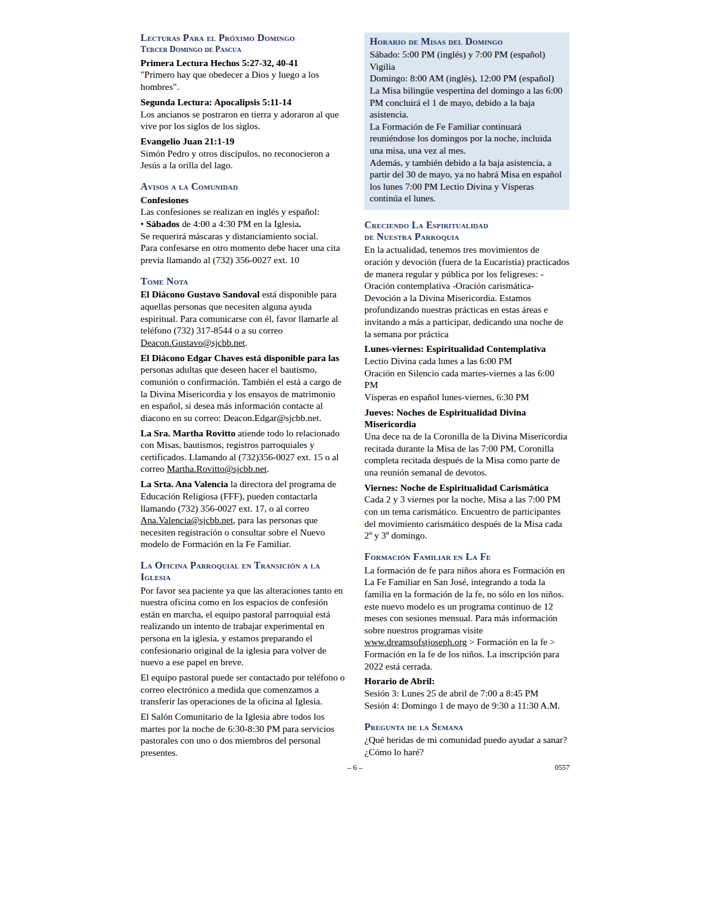Lecturas Para el Próximo Domingo
Tercer Domingo de Pascua
Primera Lectura Hechos 5:27-32, 40-41
"Primero hay que obedecer a Dios y luego a los hombres".
Segunda Lectura: Apocalipsis 5:11-14
Los ancianos se postraron en tierra y adoraron al que vive por los siglos de los siglos.
Evangelio Juan 21:1-19
Simón Pedro y otros discípulos, no reconocieron a Jesús a la orilla del lago.
Avisos a la Comunidad
Confesiones
Las confesiones se realizan en inglés y español:
• Sábados de 4:00 a 4:30 PM en la Iglesia.
Se requerirá máscaras y distanciamiento social.
Para confesarse en otro momento debe hacer una cita previa llamando al (732) 356-0027 ext. 10
Tome Nota
El Diácono Gustavo Sandoval está disponible para aquellas personas que necesiten alguna ayuda espiritual. Para comunicarse con él, favor llamarle al teléfono (732) 317-8544 o a su correo Deacon.Gustavo@sjcbb.net.
El Diácono Edgar Chaves está disponible para las personas adultas que deseen hacer el bautismo, comunión o confirmación. También el está a cargo de la Divina Misericordia y los ensayos de matrimonio en español, si desea más información contacte al diacono en su correo: Deacon.Edgar@sjcbb.net.
La Sra. Martha Rovitto atiende todo lo relacionado con Misas, bautismos, registros parroquiales y certificados. Llamando al (732)356-0027 ext. 15 o al correo Martha.Rovitto@sjcbb.net.
La Srta. Ana Valencia la directora del programa de Educación Religiosa (FFF), pueden contactarla llamando (732) 356-0027 ext. 17, o al correo Ana.Valencia@sjcbb.net, para las personas que necesiten registración o consultar sobre el Nuevo modelo de Formación en la Fe Familiar.
La Oficina Parroquial en Transición a la Iglesia
Por favor sea paciente ya que las alteraciones tanto en nuestra oficina como en los espacios de confesión están en marcha, el equipo pastoral parroquial está realizando un intento de trabajar experimental en persona en la iglesia, y estamos preparando el confesionario original de la iglesia para volver de nuevo a ese papel en breve.
El equipo pastoral puede ser contactado por teléfono o correo electrónico a medida que comenzamos a transferir las operaciones de la oficina al Iglesia.
El Salón Comunitario de la Iglesia abre todos los martes por la noche de 6:30-8:30 PM para servicios pastorales con uno o dos miembros del personal presentes.
Horario de Misas del Domingo
Sábado: 5:00 PM (inglés) y 7:00 PM (español) Vigilia
Domingo: 8:00 AM (inglés), 12:00 PM (español)
La Misa bilingüe vespertina del domingo a las 6:00 PM concluirá el 1 de mayo, debido a la baja asistencia.
La Formación de Fe Familiar continuará reuniéndose los domingos por la noche, incluida una misa, una vez al mes.
Además, y también debido a la baja asistencia, a partir del 30 de mayo, ya no habrá Misa en español los lunes 7:00 PM Lectio Divina y Vísperas continúa el lunes.
Creciendo La Espiritualidad
de Nuestra Parroquia
En la actualidad, tenemos tres movimientos de oración y devoción (fuera de la Eucaristía) practicados de manera regular y pública por los feligreses: -Oración contemplativa -Oración carismática-Devoción a la Divina Misericordia. Estamos profundizando nuestras prácticas en estas áreas e invitando a más a participar, dedicando una noche de la semana por práctica
Lunes-viernes: Espiritualidad Contemplativa
Lectio Divina cada lunes a las 6:00 PM
Oración en Silencio cada martes-viernes a las 6:00 PM
Vísperas en español lunes-viernes, 6:30 PM
Jueves: Noches de Espiritualidad Divina Misericordia
Una dece na de la Coronilla de la Divina Misericordia recitada durante la Misa de las 7:00 PM, Coronilla completa recitada después de la Misa como parte de una reunión semanal de devotos.
Viernes: Noche de Espiritualidad Carismática
Cada 2 y 3 viernes por la noche, Misa a las 7:00 PM con un tema carismático. Encuentro de participantes del movimiento carismático después de la Misa cada 2º y 3º domingo.
Formación Familiar en La Fe
La formación de fe para niños ahora es Formación en La Fe Familiar en San José, integrando a toda la familia en la formación de la fe, no sólo en los niños. este nuevo modelo es un programa continuo de 12 meses con sesiones mensual. Para más información sobre nuestros programas visite www.dreamsofstjoseph.org > Formación en la fe > Formación en la fe de los niños. La inscripción para 2022 está cerrada.
Horario de Abril:
Sesión 3: Lunes 25 de abril de 7:00 a 8:45 PM
Sesión 4: Domingo 1 de mayo de 9:30 a 11:30 A.M.
Pregunta de la Semana
¿Qué heridas de mi comunidad puedo ayudar a sanar?
¿Cómo lo haré?
– 6 –
0557